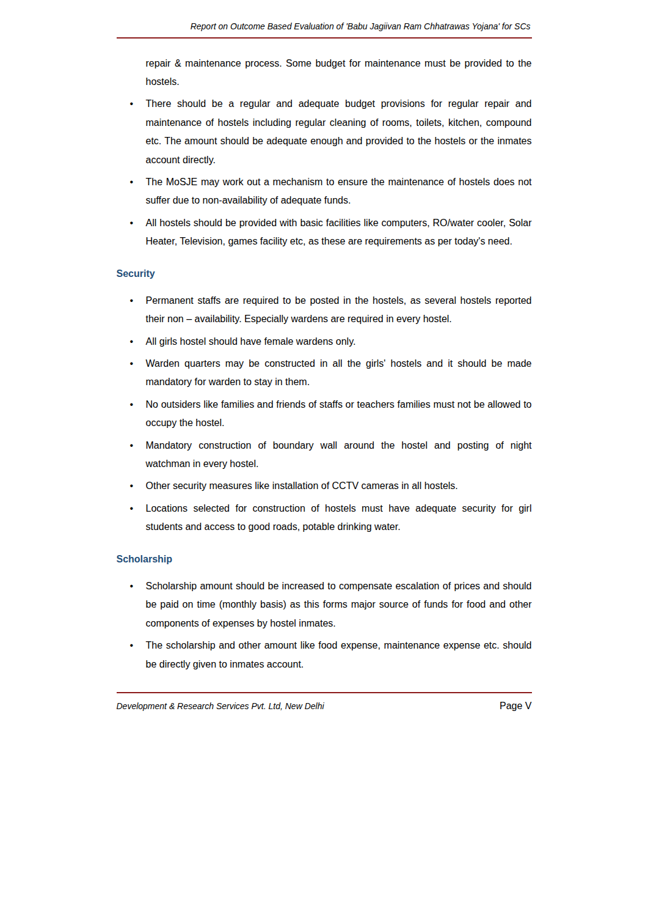Report on Outcome Based Evaluation of 'Babu Jagiivan Ram Chhatrawas Yojana' for SCs
repair & maintenance process. Some budget for maintenance must be provided to the hostels.
There should be a regular and adequate budget provisions for regular repair and maintenance of hostels including regular cleaning of rooms, toilets, kitchen, compound etc. The amount should be adequate enough and provided to the hostels or the inmates account directly.
The MoSJE may work out a mechanism to ensure the maintenance of hostels does not suffer due to non-availability of adequate funds.
All hostels should be provided with basic facilities like computers, RO/water cooler, Solar Heater, Television, games facility etc, as these are requirements as per today's need.
Security
Permanent staffs are required to be posted in the hostels, as several hostels reported their non – availability. Especially wardens are required in every hostel.
All girls hostel should have female wardens only.
Warden quarters may be constructed in all the girls' hostels and it should be made mandatory for warden to stay in them.
No outsiders like families and friends of staffs or teachers families must not be allowed to occupy the hostel.
Mandatory construction of boundary wall around the hostel and posting of night watchman in every hostel.
Other security measures like installation of CCTV cameras in all hostels.
Locations selected for construction of hostels must have adequate security for girl students and access to good roads, potable drinking water.
Scholarship
Scholarship amount should be increased to compensate escalation of prices and should be paid on time (monthly basis) as this forms major source of funds for food and other components of expenses by hostel inmates.
The scholarship and other amount like food expense, maintenance expense etc. should be directly given to inmates account.
Development & Research Services Pvt. Ltd, New Delhi Page V